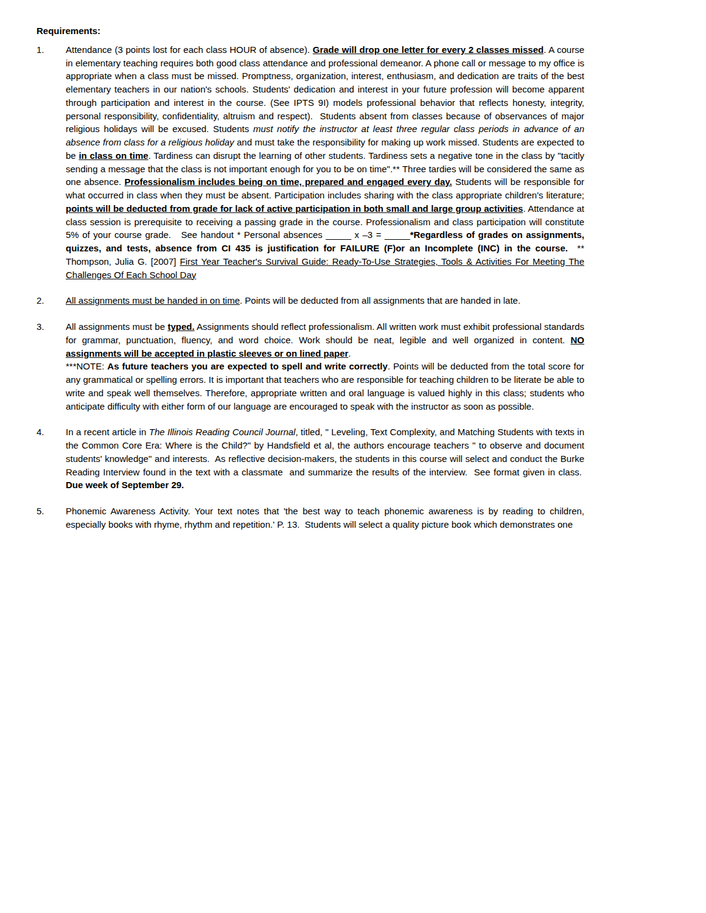Requirements:
Attendance (3 points lost for each class HOUR of absence). Grade will drop one letter for every 2 classes missed. A course in elementary teaching requires both good class attendance and professional demeanor. A phone call or message to my office is appropriate when a class must be missed. Promptness, organization, interest, enthusiasm, and dedication are traits of the best elementary teachers in our nation's schools. Students' dedication and interest in your future profession will become apparent through participation and interest in the course. (See IPTS 9I) models professional behavior that reflects honesty, integrity, personal responsibility, confidentiality, altruism and respect). Students absent from classes because of observances of major religious holidays will be excused. Students must notify the instructor at least three regular class periods in advance of an absence from class for a religious holiday and must take the responsibility for making up work missed. Students are expected to be in class on time. Tardiness can disrupt the learning of other students. Tardiness sets a negative tone in the class by "tacitly sending a message that the class is not important enough for you to be on time".** Three tardies will be considered the same as one absence. Professionalism includes being on time, prepared and engaged every day. Students will be responsible for what occurred in class when they must be absent. Participation includes sharing with the class appropriate children's literature; points will be deducted from grade for lack of active participation in both small and large group activities. Attendance at class session is prerequisite to receiving a passing grade in the course. Professionalism and class participation will constitute 5% of your course grade. See handout * Personal absences _____ x –3 = _____*Regardless of grades on assignments, quizzes, and tests, absence from CI 435 is justification for FAILURE (F)or an Incomplete (INC) in the course. ** Thompson, Julia G. [2007] First Year Teacher's Survival Guide: Ready-To-Use Strategies, Tools & Activities For Meeting The Challenges Of Each School Day
All assignments must be handed in on time. Points will be deducted from all assignments that are handed in late.
All assignments must be typed. Assignments should reflect professionalism. All written work must exhibit professional standards for grammar, punctuation, fluency, and word choice. Work should be neat, legible and well organized in content. NO assignments will be accepted in plastic sleeves or on lined paper.
***NOTE: As future teachers you are expected to spell and write correctly. Points will be deducted from the total score for any grammatical or spelling errors. It is important that teachers who are responsible for teaching children to be literate be able to write and speak well themselves. Therefore, appropriate written and oral language is valued highly in this class; students who anticipate difficulty with either form of our language are encouraged to speak with the instructor as soon as possible.
In a recent article in The Illinois Reading Council Journal, titled, " Leveling, Text Complexity, and Matching Students with texts in the Common Core Era: Where is the Child?" by Handsfield et al, the authors encourage teachers " to observe and document students' knowledge" and interests. As reflective decision-makers, the students in this course will select and conduct the Burke Reading Interview found in the text with a classmate and summarize the results of the interview. See format given in class. Due week of September 29.
Phonemic Awareness Activity. Your text notes that 'the best way to teach phonemic awareness is by reading to children, especially books with rhyme, rhythm and repetition.' P. 13. Students will select a quality picture book which demonstrates one